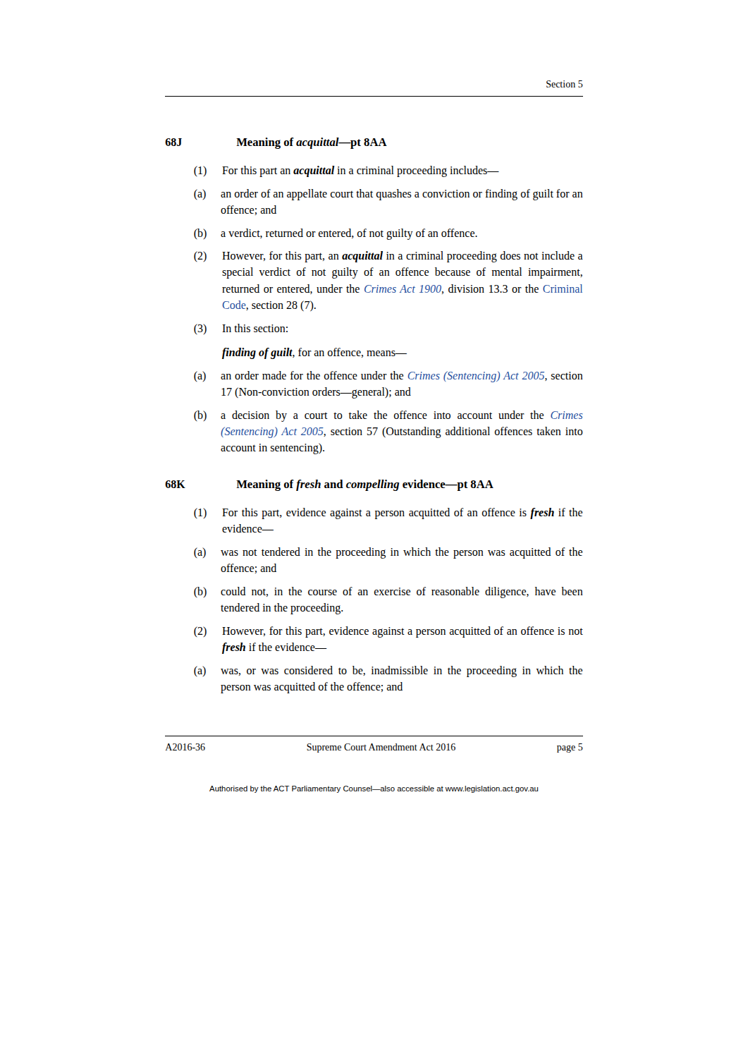Section 5
68J
Meaning of acquittal—pt 8AA
(1)
For this part an acquittal in a criminal proceeding includes—
(a)
an order of an appellate court that quashes a conviction or finding of guilt for an offence; and
(b)
a verdict, returned or entered, of not guilty of an offence.
(2)
However, for this part, an acquittal in a criminal proceeding does not include a special verdict of not guilty of an offence because of mental impairment, returned or entered, under the Crimes Act 1900, division 13.3 or the Criminal Code, section 28 (7).
(3)
In this section:
finding of guilt, for an offence, means—
(a)
an order made for the offence under the Crimes (Sentencing) Act 2005, section 17 (Non-conviction orders—general); and
(b)
a decision by a court to take the offence into account under the Crimes (Sentencing) Act 2005, section 57 (Outstanding additional offences taken into account in sentencing).
68K
Meaning of fresh and compelling evidence—pt 8AA
(1)
For this part, evidence against a person acquitted of an offence is fresh if the evidence—
(a)
was not tendered in the proceeding in which the person was acquitted of the offence; and
(b)
could not, in the course of an exercise of reasonable diligence, have been tendered in the proceeding.
(2)
However, for this part, evidence against a person acquitted of an offence is not fresh if the evidence—
(a)
was, or was considered to be, inadmissible in the proceeding in which the person was acquitted of the offence; and
A2016-36
Supreme Court Amendment Act 2016
page 5
Authorised by the ACT Parliamentary Counsel—also accessible at www.legislation.act.gov.au